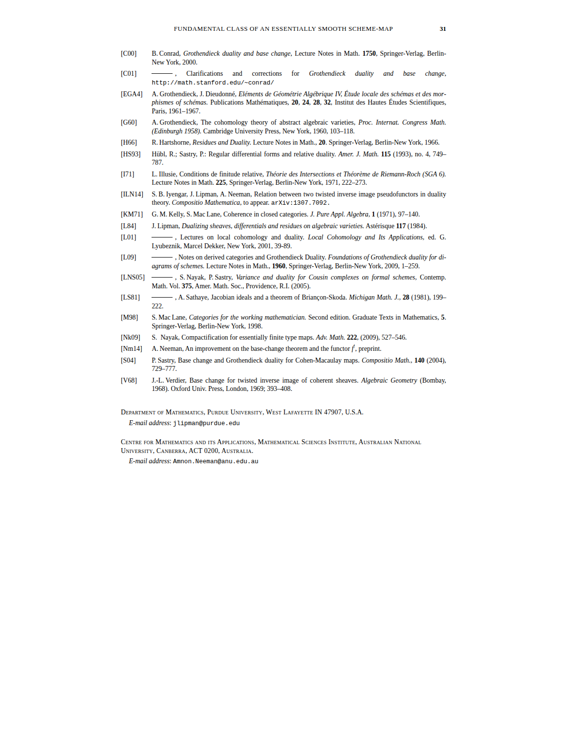FUNDAMENTAL CLASS OF AN ESSENTIALLY SMOOTH SCHEME-MAP 31
[C00]
B. Conrad, Grothendieck duality and base change, Lecture Notes in Math. 1750, Springer-Verlag, Berlin-New York, 2000.
[C01]
, Clarifications and corrections for Grothendieck duality and base change, http://math.stanford.edu/~conrad/
[EGA4]
A. Grothendieck, J. Dieudonné, Eléments de Géométrie Algébrique IV, Étude locale des schémas et des morphismes of schémas. Publications Mathématiques, 20, 24, 28, 32, Institut des Hautes Études Scientifiques, Paris, 1961–1967.
[G60]
A. Grothendieck, The cohomology theory of abstract algebraic varieties, Proc. Internat. Congress Math. (Edinburgh 1958). Cambridge University Press, New York, 1960, 103–118.
[H66]
R. Hartshorne, Residues and Duality. Lecture Notes in Math., 20. Springer-Verlag, Berlin-New York, 1966.
[HS93]
Hübl, R.; Sastry, P.: Regular differential forms and relative duality. Amer. J. Math. 115 (1993), no. 4, 749–787.
[I71]
L. Illusie, Conditions de finitude relative, Théorie des Intersections et Théorème de Riemann-Roch (SGA 6). Lecture Notes in Math. 225, Springer-Verlag, Berlin-New York, 1971, 222–273.
[ILN14]
S. B. Iyengar, J. Lipman, A. Neeman, Relation between two twisted inverse image pseudofunctors in duality theory. Compositio Mathematica, to appear. arXiv:1307.7092.
[KM71]
G. M. Kelly, S. Mac Lane, Coherence in closed categories. J. Pure Appl. Algebra, 1 (1971), 97–140.
[L84]
J. Lipman, Dualizing sheaves, differentials and residues on algebraic varieties. Astérisque 117 (1984).
[L01]
, Lectures on local cohomology and duality. Local Cohomology and Its Applications, ed. G. Lyubeznik, Marcel Dekker, New York, 2001, 39-89.
[L09]
, Notes on derived categories and Grothendieck Duality. Foundations of Grothendieck duality for diagrams of schemes. Lecture Notes in Math., 1960, Springer-Verlag, Berlin-New York, 2009, 1–259.
[LNS05]
, S. Nayak, P. Sastry, Variance and duality for Cousin complexes on formal schemes, Contemp. Math. Vol. 375, Amer. Math. Soc., Providence, R.I. (2005).
[LS81]
, A. Sathaye, Jacobian ideals and a theorem of Briançon-Skoda. Michigan Math. J., 28 (1981), 199–222.
[M98]
S. Mac Lane, Categories for the working mathematician. Second edition. Graduate Texts in Mathematics, 5. Springer-Verlag, Berlin-New York, 1998.
[Nk09]
S. Nayak, Compactification for essentially finite type maps. Adv. Math. 222, (2009), 527–546.
[Nm14]
A. Neeman, An improvement on the base-change theorem and the functor f!, preprint.
[S04]
P. Sastry, Base change and Grothendieck duality for Cohen-Macaulay maps. Compositio Math., 140 (2004), 729–777.
[V68]
J.-L. Verdier, Base change for twisted inverse image of coherent sheaves. Algebraic Geometry (Bombay, 1968). Oxford Univ. Press, London, 1969; 393–408.
Department of Mathematics, Purdue University, West Lafayette IN 47907, U.S.A.
E-mail address: jlipman@purdue.edu
Centre for Mathematics and its Applications, Mathematical Sciences Institute, Australian National University, Canberra, ACT 0200, Australia.
E-mail address: Amnon.Neeman@anu.edu.au